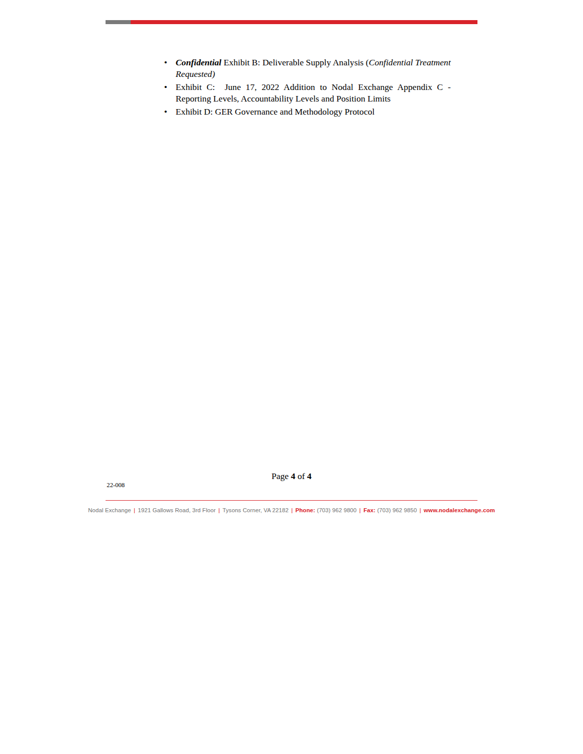Confidential Exhibit B: Deliverable Supply Analysis (Confidential Treatment Requested)
Exhibit C: June 17, 2022 Addition to Nodal Exchange Appendix C - Reporting Levels, Accountability Levels and Position Limits
Exhibit D: GER Governance and Methodology Protocol
Page 4 of 4
22-008
Nodal Exchange|1921 Gallows Road, 3rd Floor|Tysons Corner, VA 22182|Phone: (703) 962 9800|Fax: (703) 962 9850|www.nodalexchange.com